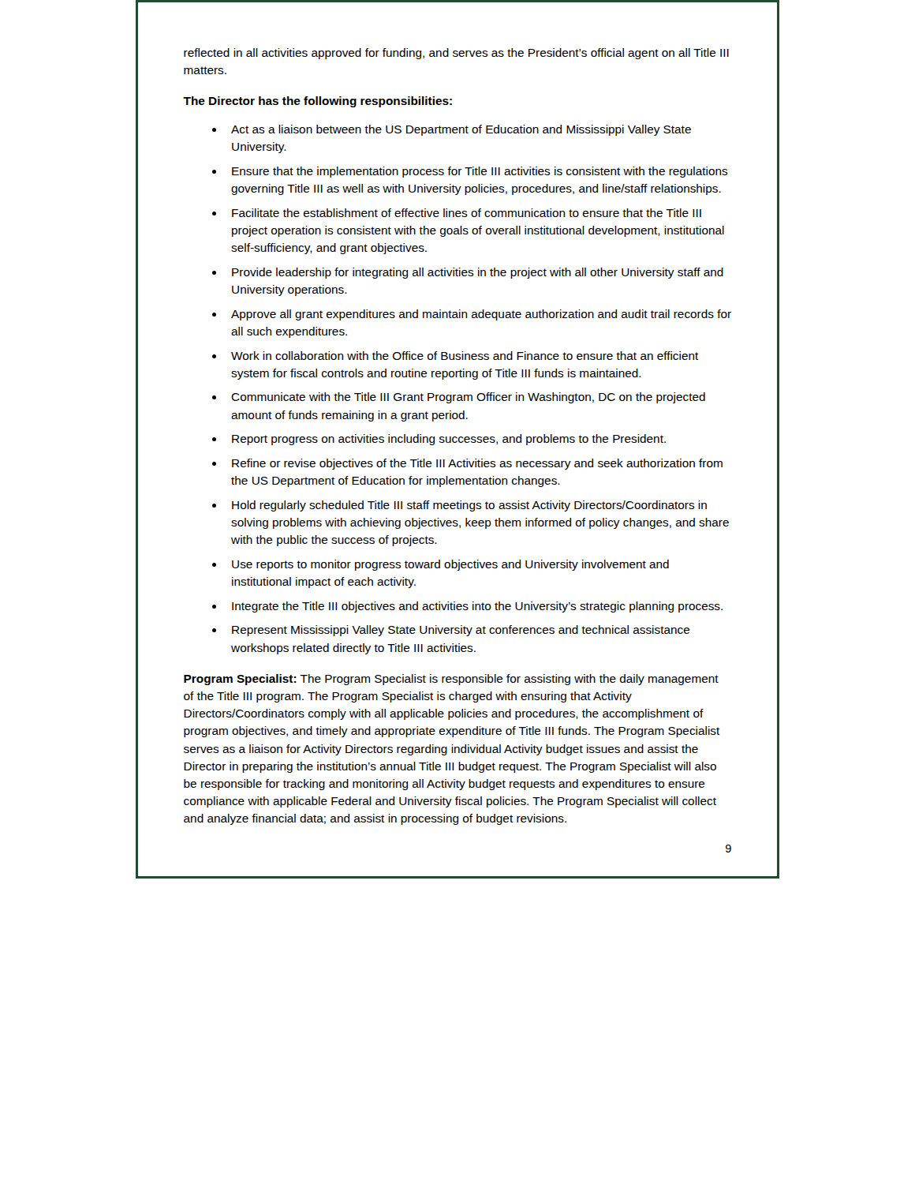reflected in all activities approved for funding, and serves as the President’s official agent on all Title III matters.
The Director has the following responsibilities:
Act as a liaison between the US Department of Education and Mississippi Valley State University.
Ensure that the implementation process for Title III activities is consistent with the regulations governing Title III as well as with University policies, procedures, and line/staff relationships.
Facilitate the establishment of effective lines of communication to ensure that the Title III project operation is consistent with the goals of overall institutional development, institutional self-sufficiency, and grant objectives.
Provide leadership for integrating all activities in the project with all other University staff and University operations.
Approve all grant expenditures and maintain adequate authorization and audit trail records for all such expenditures.
Work in collaboration with the Office of Business and Finance to ensure that an efficient system for fiscal controls and routine reporting of Title III funds is maintained.
Communicate with the Title III Grant Program Officer in Washington, DC on the projected amount of funds remaining in a grant period.
Report progress on activities including successes, and problems to the President.
Refine or revise objectives of the Title III Activities as necessary and seek authorization from the US Department of Education for implementation changes.
Hold regularly scheduled Title III staff meetings to assist Activity Directors/Coordinators in solving problems with achieving objectives, keep them informed of policy changes, and share with the public the success of projects.
Use reports to monitor progress toward objectives and University involvement and institutional impact of each activity.
Integrate the Title III objectives and activities into the University’s strategic planning process.
Represent Mississippi Valley State University at conferences and technical assistance workshops related directly to Title III activities.
Program Specialist: The Program Specialist is responsible for assisting with the daily management of the Title III program. The Program Specialist is charged with ensuring that Activity Directors/Coordinators comply with all applicable policies and procedures, the accomplishment of program objectives, and timely and appropriate expenditure of Title III funds. The Program Specialist serves as a liaison for Activity Directors regarding individual Activity budget issues and assist the Director in preparing the institution’s annual Title III budget request. The Program Specialist will also be responsible for tracking and monitoring all Activity budget requests and expenditures to ensure compliance with applicable Federal and University fiscal policies. The Program Specialist will collect and analyze financial data; and assist in processing of budget revisions.
9